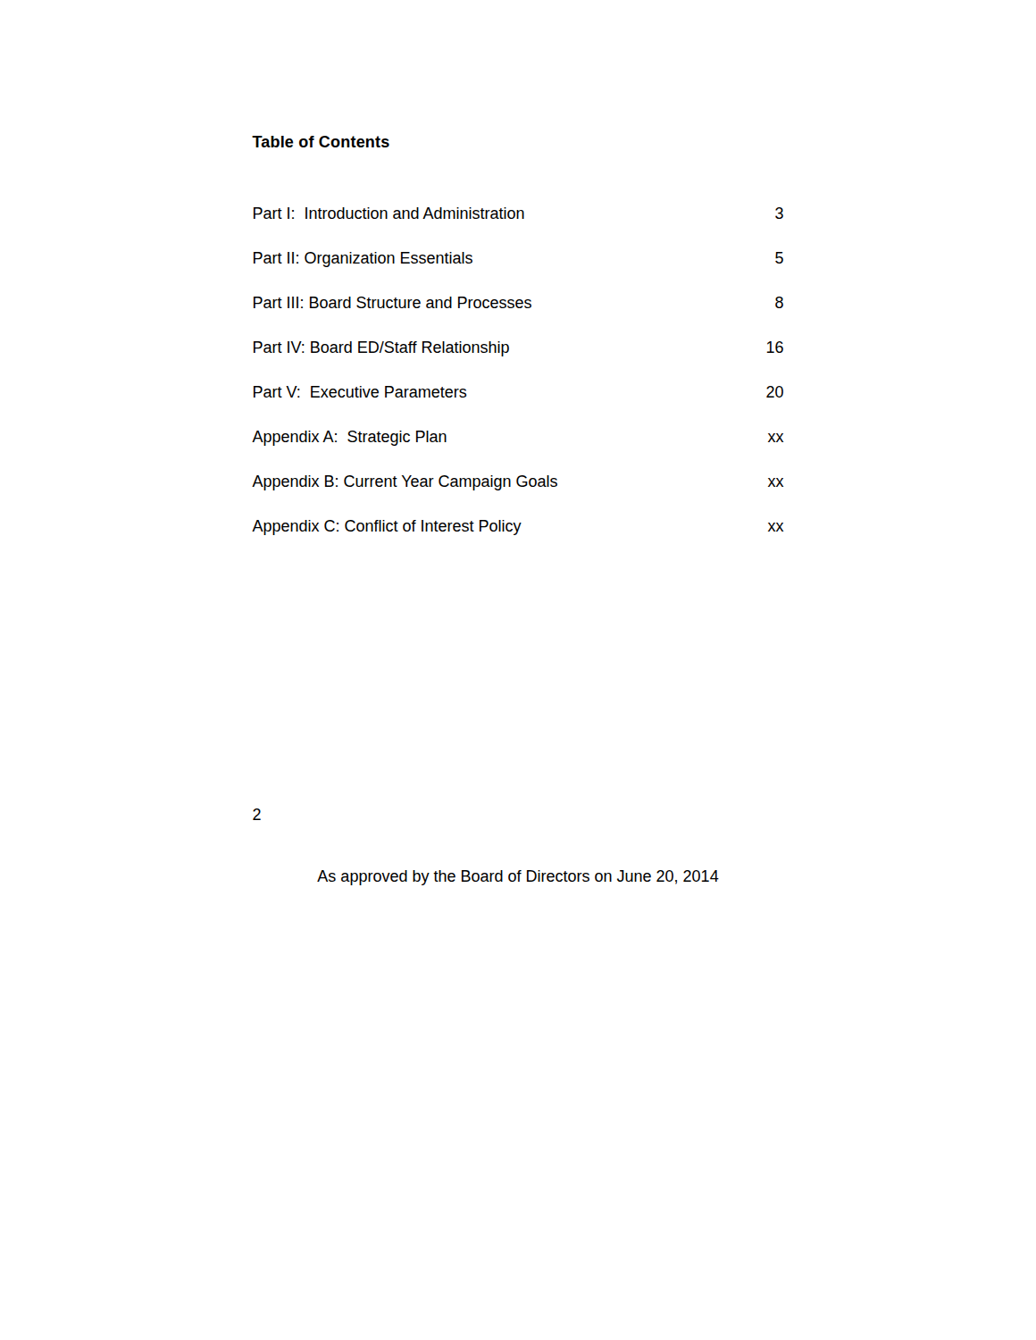Table of Contents
| Part I: Introduction and Administration | 3 |
| Part II: Organization Essentials | 5 |
| Part III: Board Structure and Processes | 8 |
| Part IV: Board ED/Staff Relationship | 16 |
| Part V: Executive Parameters | 20 |
| Appendix A: Strategic Plan | xx |
| Appendix B: Current Year Campaign Goals | xx |
| Appendix C: Conflict of Interest Policy | xx |
2
As approved by the Board of Directors on June 20, 2014